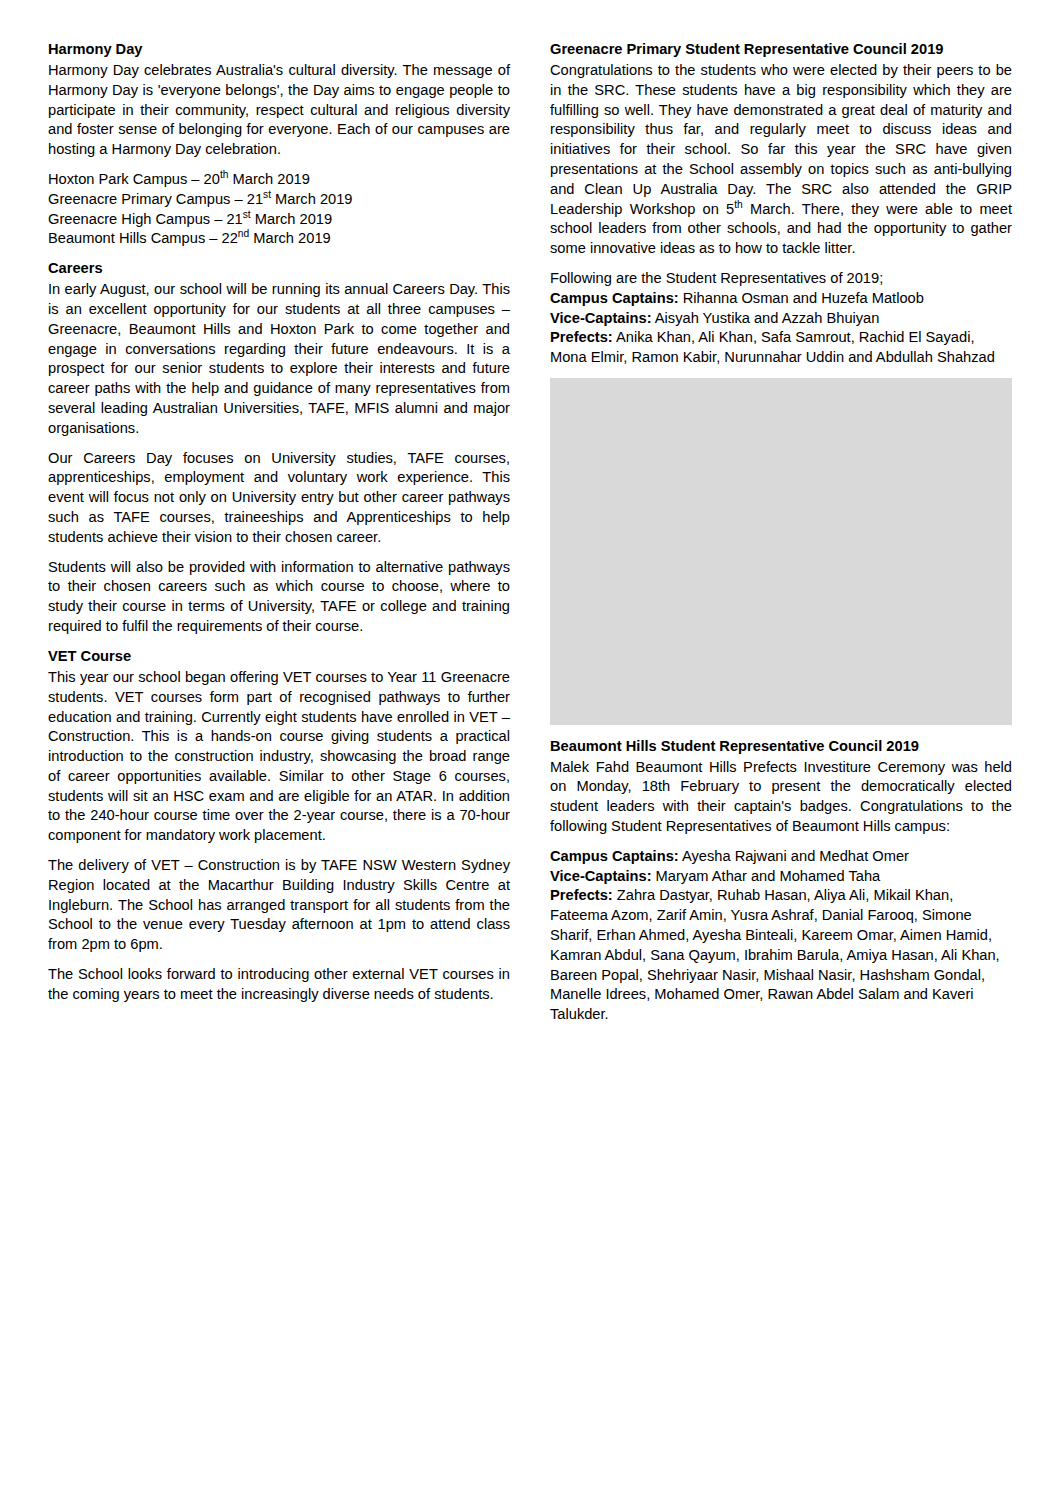Harmony Day
Harmony Day celebrates Australia's cultural diversity. The message of Harmony Day is 'everyone belongs', the Day aims to engage people to participate in their community, respect cultural and religious diversity and foster sense of belonging for everyone. Each of our campuses are hosting a Harmony Day celebration.
Hoxton Park Campus – 20th March 2019
Greenacre Primary Campus – 21st March 2019
Greenacre High Campus – 21st March 2019
Beaumont Hills Campus – 22nd March 2019
Careers
In early August, our school will be running its annual Careers Day. This is an excellent opportunity for our students at all three campuses – Greenacre, Beaumont Hills and Hoxton Park to come together and engage in conversations regarding their future endeavours. It is a prospect for our senior students to explore their interests and future career paths with the help and guidance of many representatives from several leading Australian Universities, TAFE, MFIS alumni and major organisations.
Our Careers Day focuses on University studies, TAFE courses, apprenticeships, employment and voluntary work experience. This event will focus not only on University entry but other career pathways such as TAFE courses, traineeships and Apprenticeships to help students achieve their vision to their chosen career.
Students will also be provided with information to alternative pathways to their chosen careers such as which course to choose, where to study their course in terms of University, TAFE or college and training required to fulfil the requirements of their course.
VET Course
This year our school began offering VET courses to Year 11 Greenacre students. VET courses form part of recognised pathways to further education and training. Currently eight students have enrolled in VET – Construction. This is a hands-on course giving students a practical introduction to the construction industry, showcasing the broad range of career opportunities available. Similar to other Stage 6 courses, students will sit an HSC exam and are eligible for an ATAR. In addition to the 240-hour course time over the 2-year course, there is a 70-hour component for mandatory work placement.
The delivery of VET – Construction is by TAFE NSW Western Sydney Region located at the Macarthur Building Industry Skills Centre at Ingleburn. The School has arranged transport for all students from the School to the venue every Tuesday afternoon at 1pm to attend class from 2pm to 6pm.
The School looks forward to introducing other external VET courses in the coming years to meet the increasingly diverse needs of students.
Greenacre Primary Student Representative Council 2019
Congratulations to the students who were elected by their peers to be in the SRC. These students have a big responsibility which they are fulfilling so well. They have demonstrated a great deal of maturity and responsibility thus far, and regularly meet to discuss ideas and initiatives for their school. So far this year the SRC have given presentations at the School assembly on topics such as anti-bullying and Clean Up Australia Day. The SRC also attended the GRIP Leadership Workshop on 5th March. There, they were able to meet school leaders from other schools, and had the opportunity to gather some innovative ideas as to how to tackle litter.
Following are the Student Representatives of 2019;
Campus Captains: Rihanna Osman and Huzefa Matloob
Vice-Captains: Aisyah Yustika and Azzah Bhuiyan
Prefects: Anika Khan, Ali Khan, Safa Samrout, Rachid El Sayadi, Mona Elmir, Ramon Kabir, Nurunnahar Uddin and Abdullah Shahzad
Beaumont Hills Student Representative Council 2019
Malek Fahd Beaumont Hills Prefects Investiture Ceremony was held on Monday, 18th February to present the democratically elected student leaders with their captain's badges. Congratulations to the following Student Representatives of Beaumont Hills campus:
Campus Captains: Ayesha Rajwani and Medhat Omer
Vice-Captains: Maryam Athar and Mohamed Taha
Prefects: Zahra Dastyar, Ruhab Hasan, Aliya Ali, Mikail Khan, Fateema Azom, Zarif Amin, Yusra Ashraf, Danial Farooq, Simone Sharif, Erhan Ahmed, Ayesha Binteali, Kareem Omar, Aimen Hamid, Kamran Abdul, Sana Qayum, Ibrahim Barula, Amiya Hasan, Ali Khan, Bareen Popal, Shehriyaar Nasir, Mishaal Nasir, Hashsham Gondal, Manelle Idrees, Mohamed Omer, Rawan Abdel Salam and Kaveri Talukder.